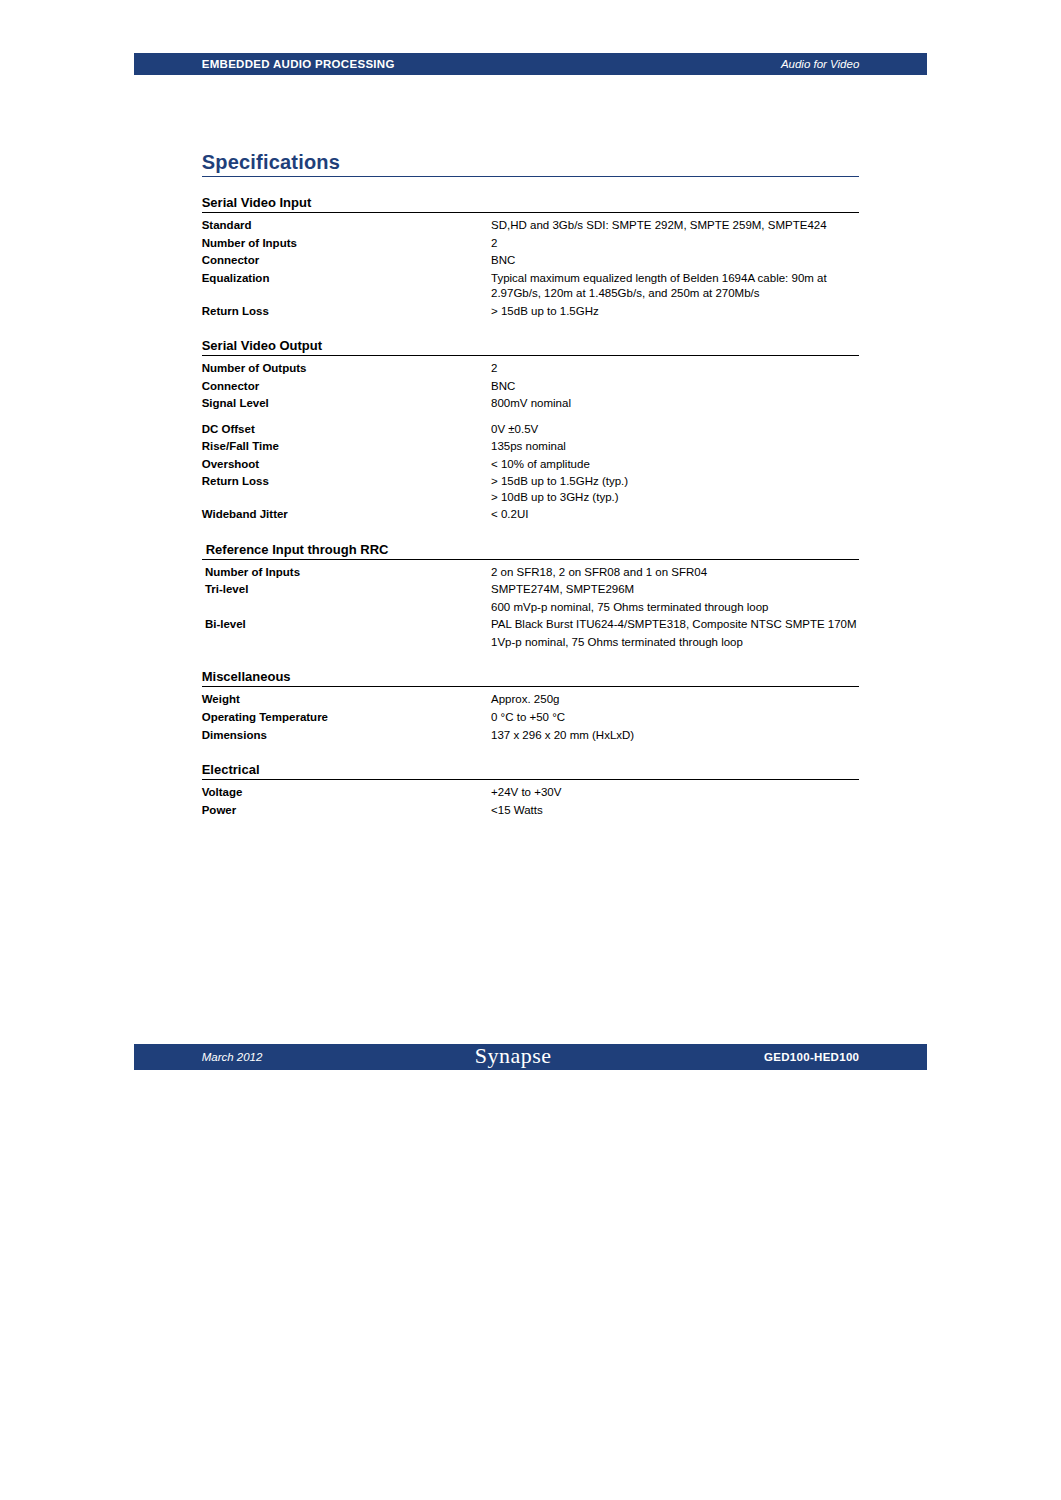EMBEDDED AUDIO PROCESSING Audio for Video
Specifications
Serial Video Input
| Standard | SD,HD and 3Gb/s SDI: SMPTE 292M, SMPTE 259M, SMPTE424 |
| Number of Inputs | 2 |
| Connector | BNC |
| Equalization | Typical maximum equalized length of Belden 1694A cable: 90m at 2.97Gb/s, 120m at 1.485Gb/s, and 250m at 270Mb/s |
| Return Loss | > 15dB up to 1.5GHz |
Serial Video Output
| Number of Outputs | 2 |
| Connector | BNC |
| Signal Level | 800mV nominal |
| DC Offset | 0V ±0.5V |
| Rise/Fall Time | 135ps nominal |
| Overshoot | < 10% of amplitude |
| Return Loss | > 15dB up to 1.5GHz (typ.) > 10dB up to 3GHz (typ.) |
| Wideband Jitter | < 0.2UI |
Reference Input through RRC
| Number of Inputs | 2 on SFR18, 2 on SFR08 and 1 on SFR04 |
| Tri-level | SMPTE274M, SMPTE296M |
| | 600 mVp-p nominal, 75 Ohms terminated through loop |
| Bi-level | PAL Black Burst ITU624-4/SMPTE318, Composite NTSC SMPTE 170M |
| | 1Vp-p nominal, 75 Ohms terminated through loop |
Miscellaneous
| Weight | Approx. 250g |
| Operating Temperature | 0 °C to +50 °C |
| Dimensions | 137 x 296 x 20 mm (HxLxD) |
Electrical
| Voltage | +24V to +30V |
| Power | <15 Watts |
March 2012 Synapse GED100-HED100